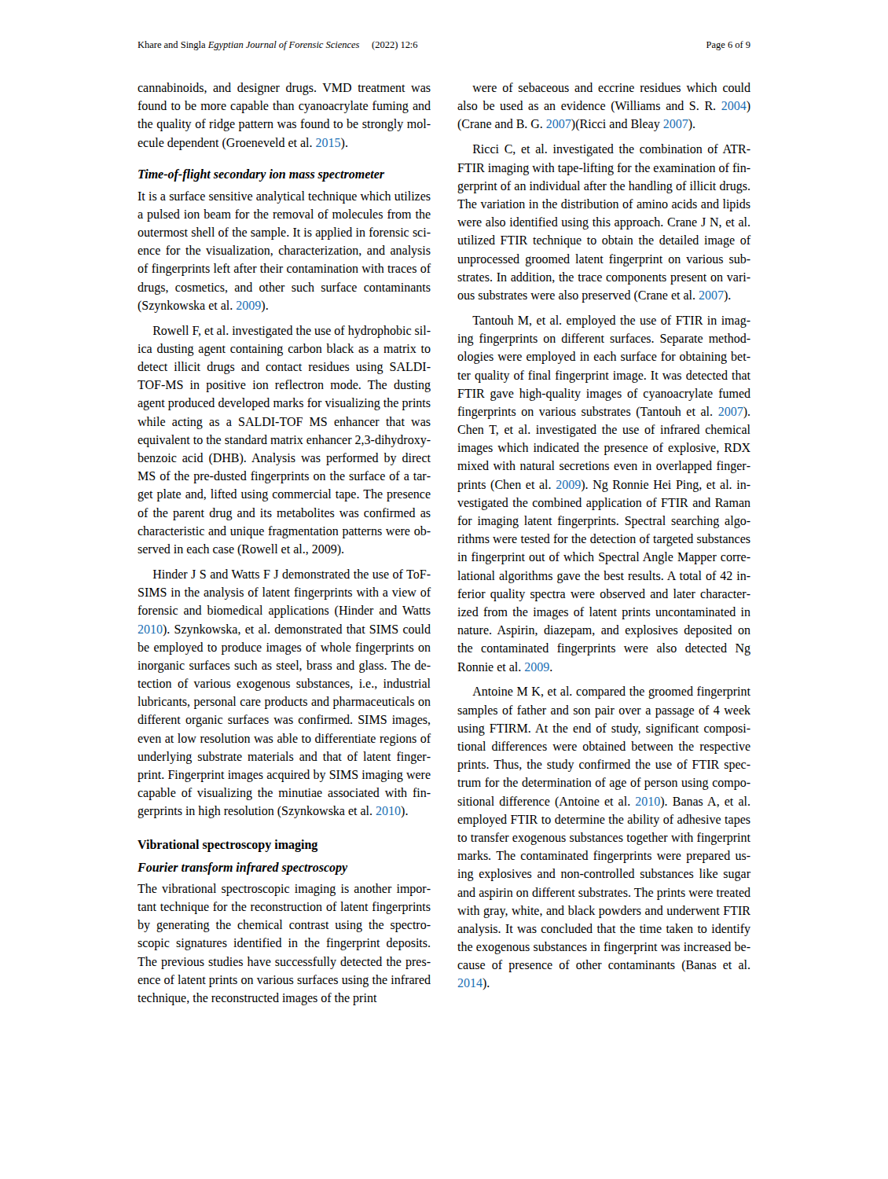Khare and Singla Egyptian Journal of Forensic Sciences (2022) 12:6
Page 6 of 9
cannabinoids, and designer drugs. VMD treatment was found to be more capable than cyanoacrylate fuming and the quality of ridge pattern was found to be strongly molecule dependent (Groeneveld et al. 2015).
Time-of-flight secondary ion mass spectrometer
It is a surface sensitive analytical technique which utilizes a pulsed ion beam for the removal of molecules from the outermost shell of the sample. It is applied in forensic science for the visualization, characterization, and analysis of fingerprints left after their contamination with traces of drugs, cosmetics, and other such surface contaminants (Szynkowska et al. 2009).
Rowell F, et al. investigated the use of hydrophobic silica dusting agent containing carbon black as a matrix to detect illicit drugs and contact residues using SALDI-TOF-MS in positive ion reflectron mode. The dusting agent produced developed marks for visualizing the prints while acting as a SALDI-TOF MS enhancer that was equivalent to the standard matrix enhancer 2,3-dihydroxybenzoic acid (DHB). Analysis was performed by direct MS of the pre-dusted fingerprints on the surface of a target plate and, lifted using commercial tape. The presence of the parent drug and its metabolites was confirmed as characteristic and unique fragmentation patterns were observed in each case (Rowell et al., 2009).
Hinder J S and Watts F J demonstrated the use of ToF-SIMS in the analysis of latent fingerprints with a view of forensic and biomedical applications (Hinder and Watts 2010). Szynkowska, et al. demonstrated that SIMS could be employed to produce images of whole fingerprints on inorganic surfaces such as steel, brass and glass. The detection of various exogenous substances, i.e., industrial lubricants, personal care products and pharmaceuticals on different organic surfaces was confirmed. SIMS images, even at low resolution was able to differentiate regions of underlying substrate materials and that of latent fingerprint. Fingerprint images acquired by SIMS imaging were capable of visualizing the minutiae associated with fingerprints in high resolution (Szynkowska et al. 2010).
Vibrational spectroscopy imaging
Fourier transform infrared spectroscopy
The vibrational spectroscopic imaging is another important technique for the reconstruction of latent fingerprints by generating the chemical contrast using the spectroscopic signatures identified in the fingerprint deposits. The previous studies have successfully detected the presence of latent prints on various surfaces using the infrared technique, the reconstructed images of the print
were of sebaceous and eccrine residues which could also be used as an evidence (Williams and S. R. 2004)(Crane and B. G. 2007)(Ricci and Bleay 2007).
Ricci C, et al. investigated the combination of ATR-FTIR imaging with tape-lifting for the examination of fingerprint of an individual after the handling of illicit drugs. The variation in the distribution of amino acids and lipids were also identified using this approach. Crane J N, et al. utilized FTIR technique to obtain the detailed image of unprocessed groomed latent fingerprint on various substrates. In addition, the trace components present on various substrates were also preserved (Crane et al. 2007).
Tantouh M, et al. employed the use of FTIR in imaging fingerprints on different surfaces. Separate methodologies were employed in each surface for obtaining better quality of final fingerprint image. It was detected that FTIR gave high-quality images of cyanoacrylate fumed fingerprints on various substrates (Tantouh et al. 2007). Chen T, et al. investigated the use of infrared chemical images which indicated the presence of explosive, RDX mixed with natural secretions even in overlapped fingerprints (Chen et al. 2009). Ng Ronnie Hei Ping, et al. investigated the combined application of FTIR and Raman for imaging latent fingerprints. Spectral searching algorithms were tested for the detection of targeted substances in fingerprint out of which Spectral Angle Mapper correlational algorithms gave the best results. A total of 42 inferior quality spectra were observed and later characterized from the images of latent prints uncontaminated in nature. Aspirin, diazepam, and explosives deposited on the contaminated fingerprints were also detected Ng Ronnie et al. 2009.
Antoine M K, et al. compared the groomed fingerprint samples of father and son pair over a passage of 4 week using FTIRM. At the end of study, significant compositional differences were obtained between the respective prints. Thus, the study confirmed the use of FTIR spectrum for the determination of age of person using compositional difference (Antoine et al. 2010). Banas A, et al. employed FTIR to determine the ability of adhesive tapes to transfer exogenous substances together with fingerprint marks. The contaminated fingerprints were prepared using explosives and non-controlled substances like sugar and aspirin on different substrates. The prints were treated with gray, white, and black powders and underwent FTIR analysis. It was concluded that the time taken to identify the exogenous substances in fingerprint was increased because of presence of other contaminants (Banas et al. 2014).